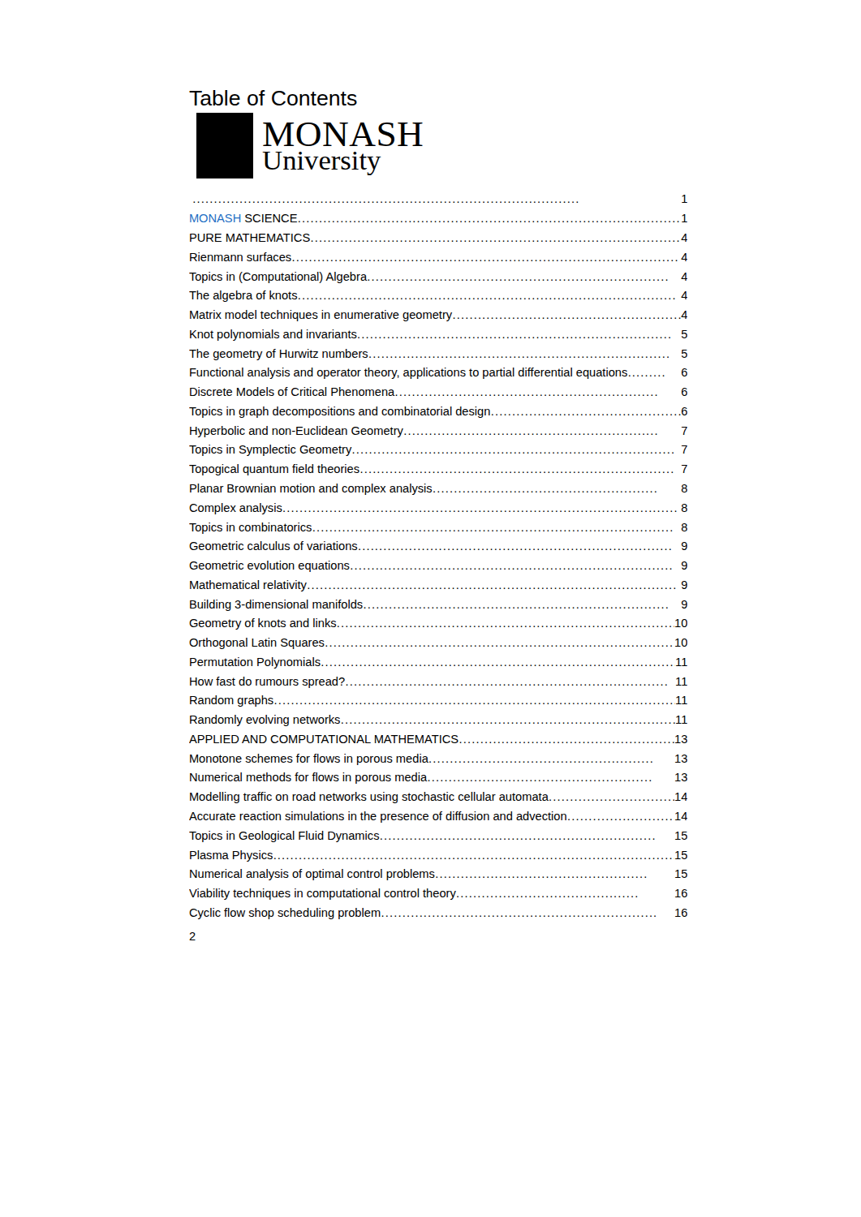Table of Contents
MONASH University
........................................................................................... 1
MONASH SCIENCE ....................................................................................................... 1
PURE MATHEMATICS .................................................................................................. 4
Rienmann surfaces ........................................................................................... 4
Topics in (Computational) Algebra ....................................................................... 4
The algebra of knots ......................................................................................... 4
Matrix model techniques in enumerative geometry ......................................................... 4
Knot polynomials and invariants .......................................................................... 5
The geometry of Hurwitz numbers ....................................................................... 5
Functional analysis and operator theory, applications to partial differential equations ......... 6
Discrete Models of Critical Phenomena .............................................................. 6
Topics in graph decompositions and combinatorial design .................................................. 6
Hyperbolic and non-Euclidean Geometry ............................................................ 7
Topics in Symplectic Geometry ............................................................................ 7
Topogical quantum field theories .......................................................................... 7
Planar Brownian motion and complex analysis ..................................................... 8
Complex analysis ............................................................................................. 8
Topics in combinatorics ..................................................................................... 8
Geometric calculus of variations .......................................................................... 9
Geometric evolution equations ............................................................................ 9
Mathematical relativity ....................................................................................... 9
Building 3-dimensional manifolds ........................................................................ 9
Geometry of knots and links ................................................................................. 10
Orthogonal Latin Squares .................................................................................. 10
Permutation Polynomials .................................................................................... 11
How fast do rumours spread? ............................................................................ 11
Random graphs ................................................................................................. 11
Randomly evolving networks ................................................................................ 11
APPLIED AND COMPUTATIONAL MATHEMATICS ..................................................................... 13
Monotone schemes for flows in porous media ..................................................... 13
Numerical methods for flows in porous media ..................................................... 13
Modelling traffic on road networks using stochastic cellular automata .............................. 14
Accurate reaction simulations in the presence of diffusion and advection .......................... 14
Topics in Geological Fluid Dynamics ................................................................. 15
Plasma Physics ................................................................................................. 15
Numerical analysis of optimal control problems .................................................. 15
Viability techniques in computational control theory ........................................... 16
Cyclic flow shop scheduling problem ................................................................. 16
2